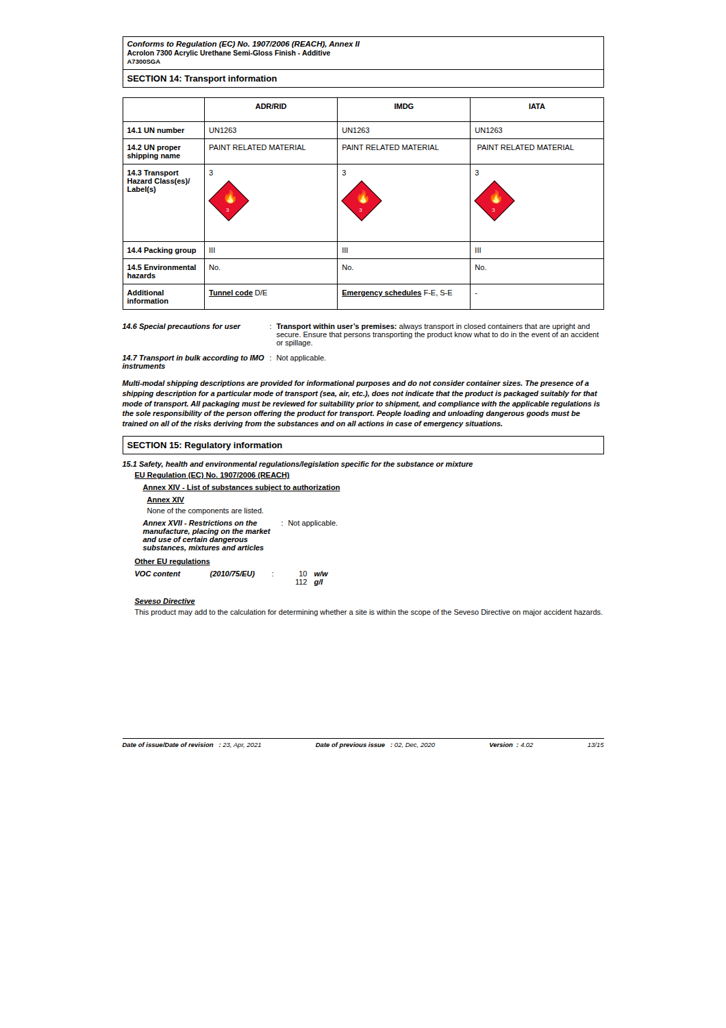Conforms to Regulation (EC) No. 1907/2006 (REACH), Annex II
Acrolon 7300 Acrylic Urethane Semi-Gloss Finish - Additive
A7300SGA
SECTION 14: Transport information
| | ADR/RID | IMDG | IATA |
| --- | --- | --- | --- |
| 14.1 UN number | UN1263 | UN1263 | UN1263 |
| 14.2 UN proper shipping name | PAINT RELATED MATERIAL | PAINT RELATED MATERIAL | PAINT RELATED MATERIAL |
| 14.3 Transport Hazard Class(es)/ Label(s) | 3 🔥 3 | 3 🔥 3 | 3 🔥 3 |
| 14.4 Packing group | III | III | III |
| 14.5 Environmental hazards | No. | No. | No. |
| Additional information | Tunnel code D/E | Emergency schedules F-E, S-E | - |
14.6 Special precautions for user
:
Transport within user’s premises: always transport in closed containers that are upright and secure. Ensure that persons transporting the product know what to do in the event of an accident or spillage.
14.7 Transport in bulk according to IMO instruments
:
Not applicable.
Multi-modal shipping descriptions are provided for informational purposes and do not consider container sizes. The presence of a shipping description for a particular mode of transport (sea, air, etc.), does not indicate that the product is packaged suitably for that mode of transport. All packaging must be reviewed for suitability prior to shipment, and compliance with the applicable regulations is the sole responsibility of the person offering the product for transport. People loading and unloading dangerous goods must be trained on all of the risks deriving from the substances and on all actions in case of emergency situations.
SECTION 15: Regulatory information
15.1 Safety, health and environmental regulations/legislation specific for the substance or mixture
EU Regulation (EC) No. 1907/2006 (REACH)
Annex XIV - List of substances subject to authorization
Annex XIV
None of the components are listed.
Annex XVII - Restrictions on the manufacture, placing on the market and use of certain dangerous substances, mixtures and articles
:
Not applicable.
Other EU regulations
VOC content
(2010/75/EU)
:
10 w/w
112 g/l
Seveso Directive
This product may add to the calculation for determining whether a site is within the scope of the Seveso Directive on major accident hazards.
Date of issue/Date of revision : 23, Apr, 2021
Date of previous issue : 02, Dec, 2020
Version : 4.02
13/15